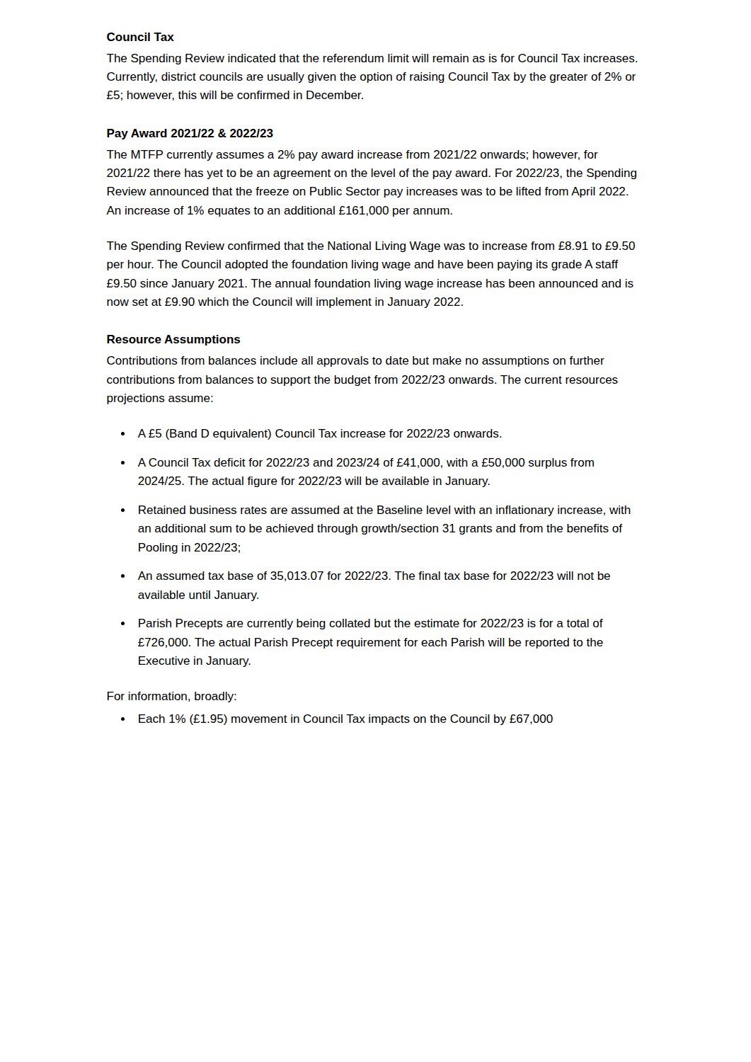Council Tax
The Spending Review indicated that the referendum limit will remain as is for Council Tax increases. Currently, district councils are usually given the option of raising Council Tax by the greater of 2% or £5; however, this will be confirmed in December.
Pay Award 2021/22 & 2022/23
The MTFP currently assumes a 2% pay award increase from 2021/22 onwards; however, for 2021/22 there has yet to be an agreement on the level of the pay award. For 2022/23, the Spending Review announced that the freeze on Public Sector pay increases was to be lifted from April 2022. An increase of 1% equates to an additional £161,000 per annum.
The Spending Review confirmed that the National Living Wage was to increase from £8.91 to £9.50 per hour. The Council adopted the foundation living wage and have been paying its grade A staff £9.50 since January 2021. The annual foundation living wage increase has been announced and is now set at £9.90 which the Council will implement in January 2022.
Resource Assumptions
Contributions from balances include all approvals to date but make no assumptions on further contributions from balances to support the budget from 2022/23 onwards. The current resources projections assume:
A £5 (Band D equivalent) Council Tax increase for 2022/23 onwards.
A Council Tax deficit for 2022/23 and 2023/24 of £41,000, with a £50,000 surplus from 2024/25. The actual figure for 2022/23 will be available in January.
Retained business rates are assumed at the Baseline level with an inflationary increase, with an additional sum to be achieved through growth/section 31 grants and from the benefits of Pooling in 2022/23;
An assumed tax base of 35,013.07 for 2022/23. The final tax base for 2022/23 will not be available until January.
Parish Precepts are currently being collated but the estimate for 2022/23 is for a total of £726,000. The actual Parish Precept requirement for each Parish will be reported to the Executive in January.
For information, broadly:
Each 1% (£1.95) movement in Council Tax impacts on the Council by £67,000